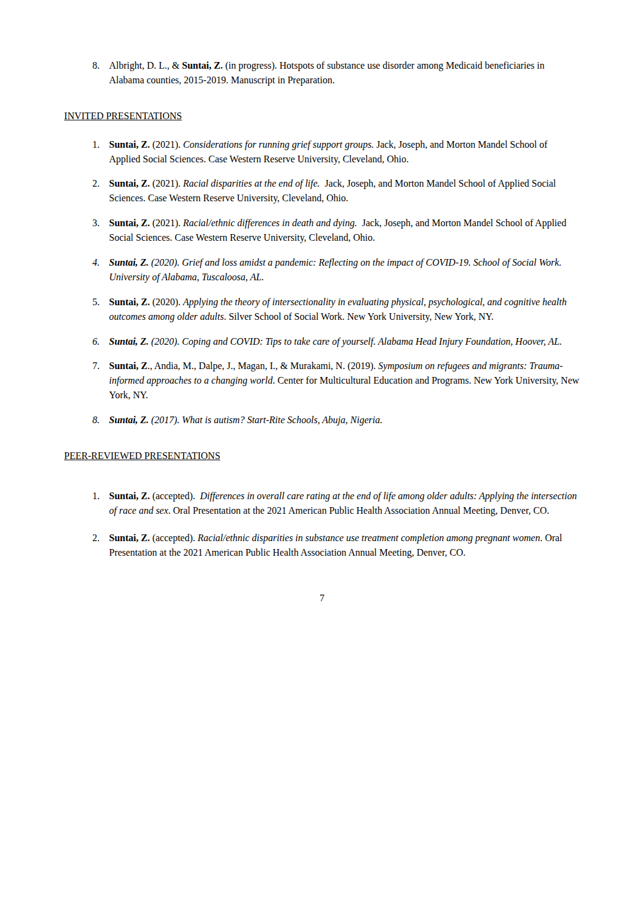Albright, D. L., & Suntai, Z. (in progress). Hotspots of substance use disorder among Medicaid beneficiaries in Alabama counties, 2015-2019. Manuscript in Preparation.
INVITED PRESENTATIONS
Suntai, Z. (2021). Considerations for running grief support groups. Jack, Joseph, and Morton Mandel School of Applied Social Sciences. Case Western Reserve University, Cleveland, Ohio.
Suntai, Z. (2021). Racial disparities at the end of life. Jack, Joseph, and Morton Mandel School of Applied Social Sciences. Case Western Reserve University, Cleveland, Ohio.
Suntai, Z. (2021). Racial/ethnic differences in death and dying. Jack, Joseph, and Morton Mandel School of Applied Social Sciences. Case Western Reserve University, Cleveland, Ohio.
Suntai, Z. (2020). Grief and loss amidst a pandemic: Reflecting on the impact of COVID-19. School of Social Work. University of Alabama, Tuscaloosa, AL.
Suntai, Z. (2020). Applying the theory of intersectionality in evaluating physical, psychological, and cognitive health outcomes among older adults. Silver School of Social Work. New York University, New York, NY.
Suntai, Z. (2020). Coping and COVID: Tips to take care of yourself. Alabama Head Injury Foundation, Hoover, AL.
Suntai, Z., Andia, M., Dalpe, J., Magan, I., & Murakami, N. (2019). Symposium on refugees and migrants: Trauma-informed approaches to a changing world. Center for Multicultural Education and Programs. New York University, New York, NY.
Suntai, Z. (2017). What is autism? Start-Rite Schools, Abuja, Nigeria.
PEER-REVIEWED PRESENTATIONS
Suntai, Z. (accepted). Differences in overall care rating at the end of life among older adults: Applying the intersection of race and sex. Oral Presentation at the 2021 American Public Health Association Annual Meeting, Denver, CO.
Suntai, Z. (accepted). Racial/ethnic disparities in substance use treatment completion among pregnant women. Oral Presentation at the 2021 American Public Health Association Annual Meeting, Denver, CO.
7